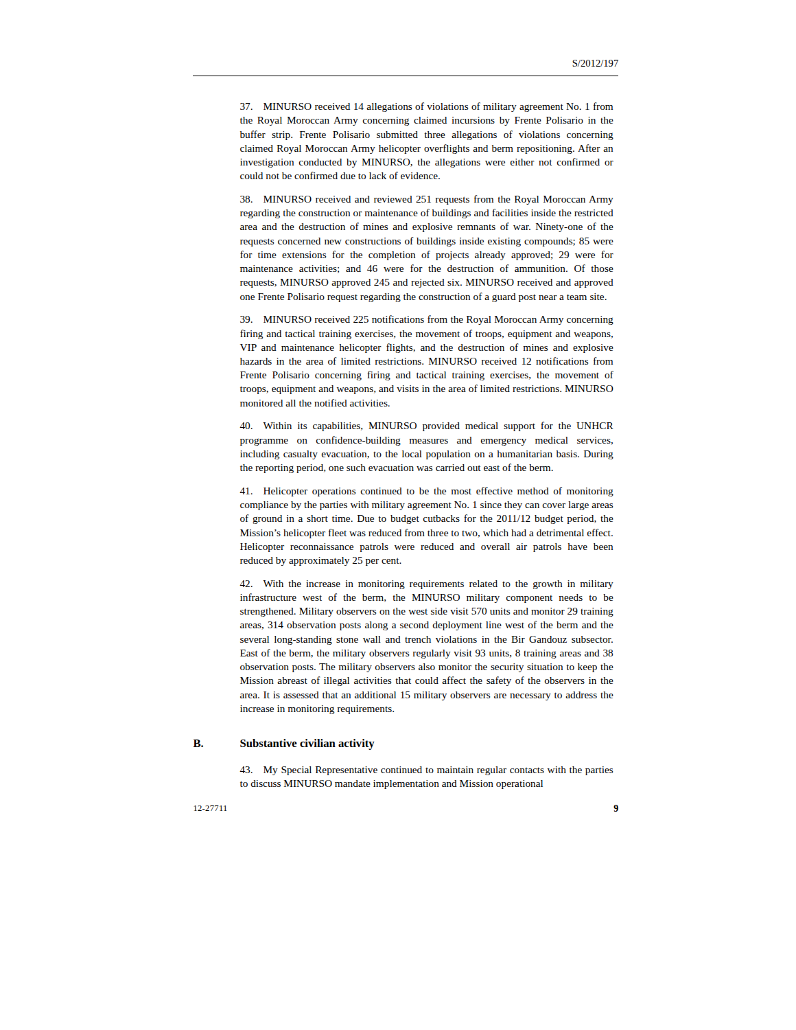S/2012/197
37. MINURSO received 14 allegations of violations of military agreement No. 1 from the Royal Moroccan Army concerning claimed incursions by Frente Polisario in the buffer strip. Frente Polisario submitted three allegations of violations concerning claimed Royal Moroccan Army helicopter overflights and berm repositioning. After an investigation conducted by MINURSO, the allegations were either not confirmed or could not be confirmed due to lack of evidence.
38. MINURSO received and reviewed 251 requests from the Royal Moroccan Army regarding the construction or maintenance of buildings and facilities inside the restricted area and the destruction of mines and explosive remnants of war. Ninety-one of the requests concerned new constructions of buildings inside existing compounds; 85 were for time extensions for the completion of projects already approved; 29 were for maintenance activities; and 46 were for the destruction of ammunition. Of those requests, MINURSO approved 245 and rejected six. MINURSO received and approved one Frente Polisario request regarding the construction of a guard post near a team site.
39. MINURSO received 225 notifications from the Royal Moroccan Army concerning firing and tactical training exercises, the movement of troops, equipment and weapons, VIP and maintenance helicopter flights, and the destruction of mines and explosive hazards in the area of limited restrictions. MINURSO received 12 notifications from Frente Polisario concerning firing and tactical training exercises, the movement of troops, equipment and weapons, and visits in the area of limited restrictions. MINURSO monitored all the notified activities.
40. Within its capabilities, MINURSO provided medical support for the UNHCR programme on confidence-building measures and emergency medical services, including casualty evacuation, to the local population on a humanitarian basis. During the reporting period, one such evacuation was carried out east of the berm.
41. Helicopter operations continued to be the most effective method of monitoring compliance by the parties with military agreement No. 1 since they can cover large areas of ground in a short time. Due to budget cutbacks for the 2011/12 budget period, the Mission’s helicopter fleet was reduced from three to two, which had a detrimental effect. Helicopter reconnaissance patrols were reduced and overall air patrols have been reduced by approximately 25 per cent.
42. With the increase in monitoring requirements related to the growth in military infrastructure west of the berm, the MINURSO military component needs to be strengthened. Military observers on the west side visit 570 units and monitor 29 training areas, 314 observation posts along a second deployment line west of the berm and the several long-standing stone wall and trench violations in the Bir Gandouz subsector. East of the berm, the military observers regularly visit 93 units, 8 training areas and 38 observation posts. The military observers also monitor the security situation to keep the Mission abreast of illegal activities that could affect the safety of the observers in the area. It is assessed that an additional 15 military observers are necessary to address the increase in monitoring requirements.
B. Substantive civilian activity
43. My Special Representative continued to maintain regular contacts with the parties to discuss MINURSO mandate implementation and Mission operational
12-27711 9